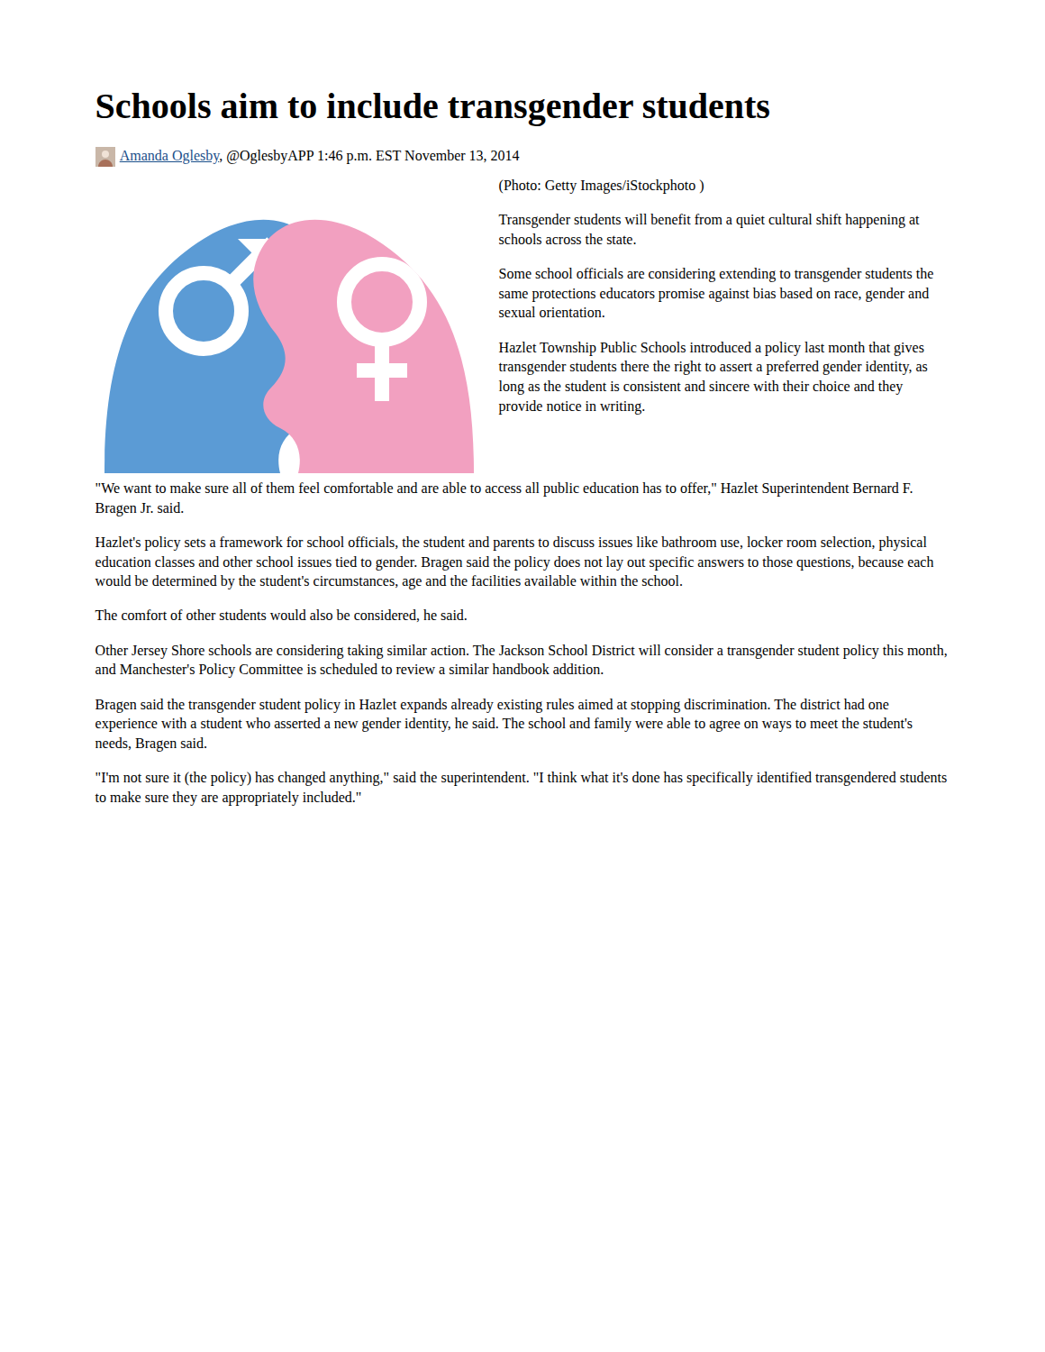Schools aim to include transgender students
Amanda Oglesby, @OglesbyAPP 1:46 p.m. EST November 13, 2014
(Photo: Getty Images/iStockphoto )
Transgender students will benefit from a quiet cultural shift happening at schools across the state.
Some school officials are considering extending to transgender students the same protections educators promise against bias based on race, gender and sexual orientation.
Hazlet Township Public Schools introduced a policy last month that gives transgender students there the right to assert a preferred gender identity, as long as the student is consistent and sincere with their choice and they provide notice in writing.
"We want to make sure all of them feel comfortable and are able to access all public education has to offer," Hazlet Superintendent Bernard F. Bragen Jr. said.
Hazlet's policy sets a framework for school officials, the student and parents to discuss issues like bathroom use, locker room selection, physical education classes and other school issues tied to gender. Bragen said the policy does not lay out specific answers to those questions, because each would be determined by the student's circumstances, age and the facilities available within the school.
The comfort of other students would also be considered, he said.
Other Jersey Shore schools are considering taking similar action. The Jackson School District will consider a transgender student policy this month, and Manchester's Policy Committee is scheduled to review a similar handbook addition.
Bragen said the transgender student policy in Hazlet expands already existing rules aimed at stopping discrimination. The district had one experience with a student who asserted a new gender identity, he said. The school and family were able to agree on ways to meet the student's needs, Bragen said.
"I'm not sure it (the policy) has changed anything," said the superintendent. "I think what it's done has specifically identified transgendered students to make sure they are appropriately included."